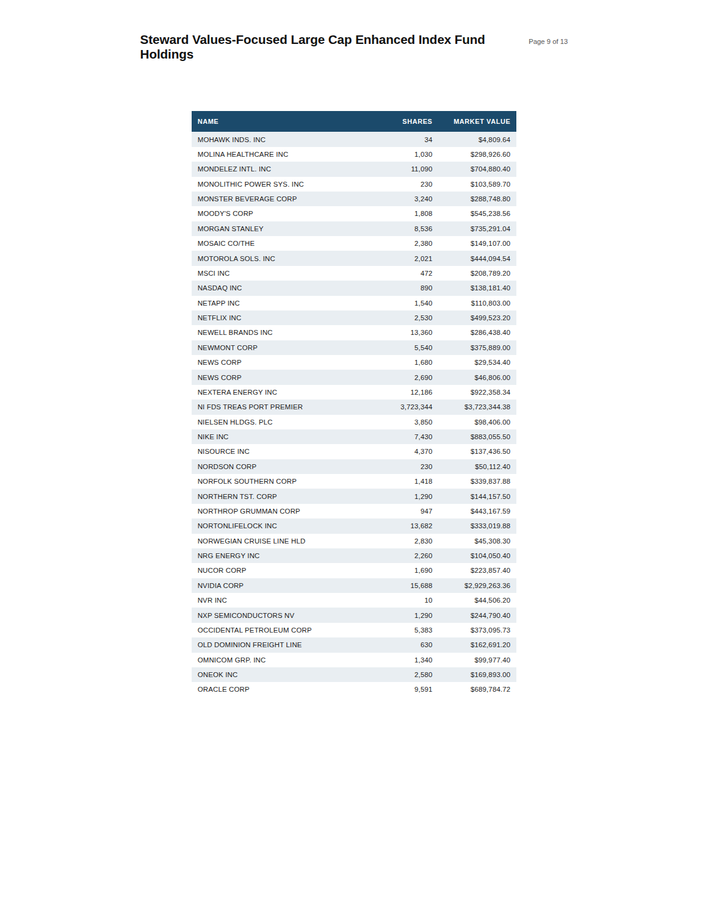Steward Values-Focused Large Cap Enhanced Index Fund Holdings
Page 9 of 13
| Name | Shares | Market Value |
| --- | --- | --- |
| MOHAWK INDS. INC | 34 | $4,809.64 |
| MOLINA HEALTHCARE INC | 1,030 | $298,926.60 |
| MONDELEZ INTL. INC | 11,090 | $704,880.40 |
| MONOLITHIC POWER SYS. INC | 230 | $103,589.70 |
| MONSTER BEVERAGE CORP | 3,240 | $288,748.80 |
| MOODY'S CORP | 1,808 | $545,238.56 |
| MORGAN STANLEY | 8,536 | $735,291.04 |
| MOSAIC CO/THE | 2,380 | $149,107.00 |
| MOTOROLA SOLS. INC | 2,021 | $444,094.54 |
| MSCI INC | 472 | $208,789.20 |
| NASDAQ INC | 890 | $138,181.40 |
| NETAPP INC | 1,540 | $110,803.00 |
| NETFLIX INC | 2,530 | $499,523.20 |
| NEWELL BRANDS INC | 13,360 | $286,438.40 |
| NEWMONT CORP | 5,540 | $375,889.00 |
| NEWS CORP | 1,680 | $29,534.40 |
| NEWS CORP | 2,690 | $46,806.00 |
| NEXTERA ENERGY INC | 12,186 | $922,358.34 |
| NI FDS TREAS PORT PREMIER | 3,723,344 | $3,723,344.38 |
| NIELSEN HLDGS. PLC | 3,850 | $98,406.00 |
| NIKE INC | 7,430 | $883,055.50 |
| NISOURCE INC | 4,370 | $137,436.50 |
| NORDSON CORP | 230 | $50,112.40 |
| NORFOLK SOUTHERN CORP | 1,418 | $339,837.88 |
| NORTHERN TST. CORP | 1,290 | $144,157.50 |
| NORTHROP GRUMMAN CORP | 947 | $443,167.59 |
| NORTONLIFELOCK INC | 13,682 | $333,019.88 |
| NORWEGIAN CRUISE LINE HLD | 2,830 | $45,308.30 |
| NRG ENERGY INC | 2,260 | $104,050.40 |
| NUCOR CORP | 1,690 | $223,857.40 |
| NVIDIA CORP | 15,688 | $2,929,263.36 |
| NVR INC | 10 | $44,506.20 |
| NXP SEMICONDUCTORS NV | 1,290 | $244,790.40 |
| OCCIDENTAL PETROLEUM CORP | 5,383 | $373,095.73 |
| OLD DOMINION FREIGHT LINE | 630 | $162,691.20 |
| OMNICOM GRP. INC | 1,340 | $99,977.40 |
| ONEOK INC | 2,580 | $169,893.00 |
| ORACLE CORP | 9,591 | $689,784.72 |